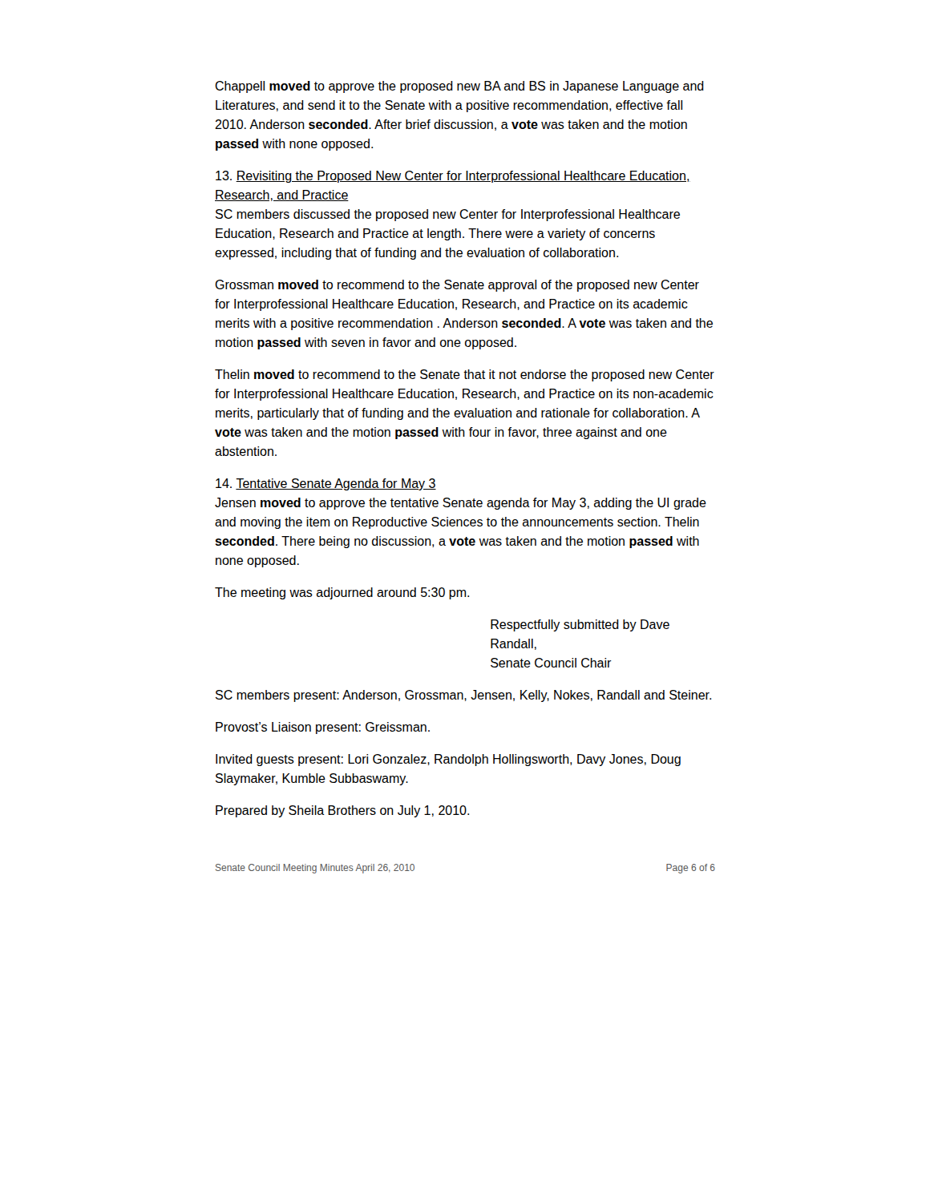Chappell moved to approve the proposed new BA and BS in Japanese Language and Literatures, and send it to the Senate with a positive recommendation, effective fall 2010. Anderson seconded. After brief discussion, a vote was taken and the motion passed with none opposed.
13. Revisiting the Proposed New Center for Interprofessional Healthcare Education, Research, and Practice
SC members discussed the proposed new Center for Interprofessional Healthcare Education, Research and Practice at length. There were a variety of concerns expressed, including that of funding and the evaluation of collaboration.
Grossman moved to recommend to the Senate approval of the proposed new Center for Interprofessional Healthcare Education, Research, and Practice on its academic merits with a positive recommendation . Anderson seconded. A vote was taken and the motion passed with seven in favor and one opposed.
Thelin moved to recommend to the Senate that it not endorse the proposed new Center for Interprofessional Healthcare Education, Research, and Practice on its non-academic merits, particularly that of funding and the evaluation and rationale for collaboration. A vote was taken and the motion passed with four in favor, three against and one abstention.
14. Tentative Senate Agenda for May 3
Jensen moved to approve the tentative Senate agenda for May 3, adding the UI grade and moving the item on Reproductive Sciences to the announcements section. Thelin seconded. There being no discussion, a vote was taken and the motion passed with none opposed.
The meeting was adjourned around 5:30 pm.
Respectfully submitted by Dave Randall,
Senate Council Chair
SC members present: Anderson, Grossman, Jensen, Kelly, Nokes, Randall and Steiner.
Provost’s Liaison present: Greissman.
Invited guests present: Lori Gonzalez, Randolph Hollingsworth, Davy Jones, Doug Slaymaker, Kumble Subbaswamy.
Prepared by Sheila Brothers on July 1, 2010.
Senate Council Meeting Minutes April 26, 2010 Page 6 of 6